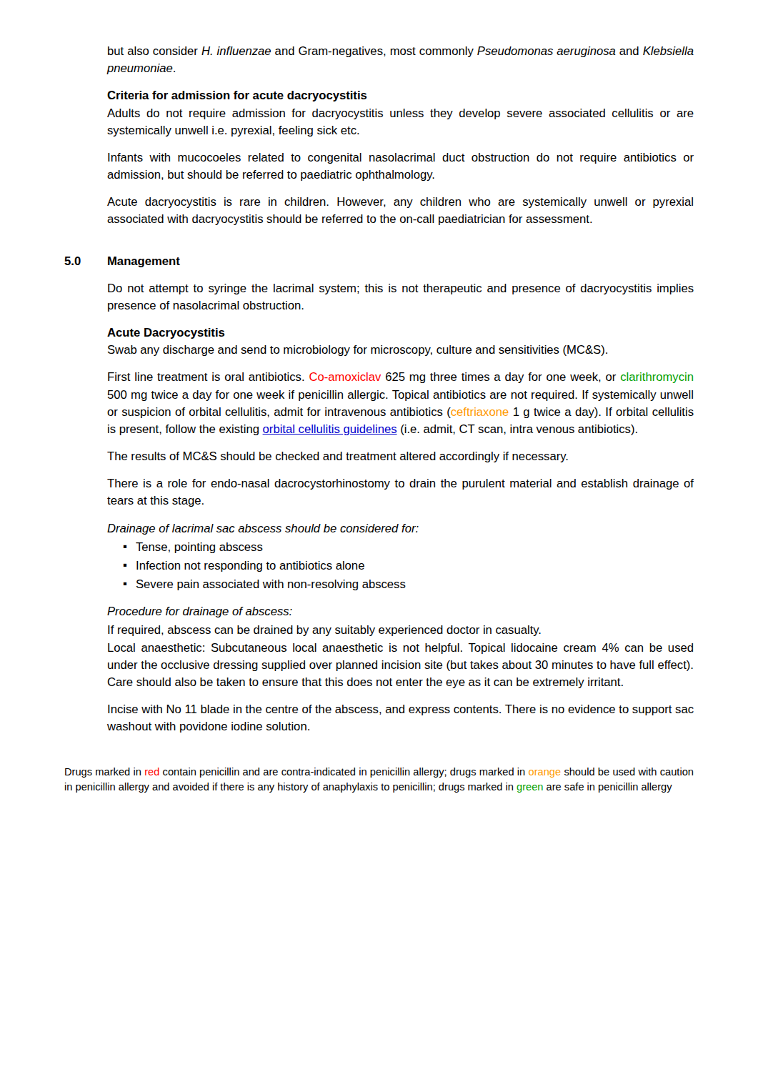but also consider H. influenzae and Gram-negatives, most commonly Pseudomonas aeruginosa and Klebsiella pneumoniae.
Criteria for admission for acute dacryocystitis
Adults do not require admission for dacryocystitis unless they develop severe associated cellulitis or are systemically unwell i.e. pyrexial, feeling sick etc.
Infants with mucocoeles related to congenital nasolacrimal duct obstruction do not require antibiotics or admission, but should be referred to paediatric ophthalmology.
Acute dacryocystitis is rare in children. However, any children who are systemically unwell or pyrexial associated with dacryocystitis should be referred to the on-call paediatrician for assessment.
5.0
Management
Do not attempt to syringe the lacrimal system; this is not therapeutic and presence of dacryocystitis implies presence of nasolacrimal obstruction.
Acute Dacryocystitis
Swab any discharge and send to microbiology for microscopy, culture and sensitivities (MC&S).
First line treatment is oral antibiotics. Co-amoxiclav 625 mg three times a day for one week, or clarithromycin 500 mg twice a day for one week if penicillin allergic. Topical antibiotics are not required. If systemically unwell or suspicion of orbital cellulitis, admit for intravenous antibiotics (ceftriaxone 1 g twice a day). If orbital cellulitis is present, follow the existing orbital cellulitis guidelines (i.e. admit, CT scan, intra venous antibiotics).
The results of MC&S should be checked and treatment altered accordingly if necessary.
There is a role for endo-nasal dacrocystorhinostomy to drain the purulent material and establish drainage of tears at this stage.
Drainage of lacrimal sac abscess should be considered for:
Tense, pointing abscess
Infection not responding to antibiotics alone
Severe pain associated with non-resolving abscess
Procedure for drainage of abscess:
If required, abscess can be drained by any suitably experienced doctor in casualty.
Local anaesthetic: Subcutaneous local anaesthetic is not helpful. Topical lidocaine cream 4% can be used under the occlusive dressing supplied over planned incision site (but takes about 30 minutes to have full effect). Care should also be taken to ensure that this does not enter the eye as it can be extremely irritant.
Incise with No 11 blade in the centre of the abscess, and express contents. There is no evidence to support sac washout with povidone iodine solution.
Drugs marked in red contain penicillin and are contra-indicated in penicillin allergy; drugs marked in orange should be used with caution in penicillin allergy and avoided if there is any history of anaphylaxis to penicillin; drugs marked in green are safe in penicillin allergy